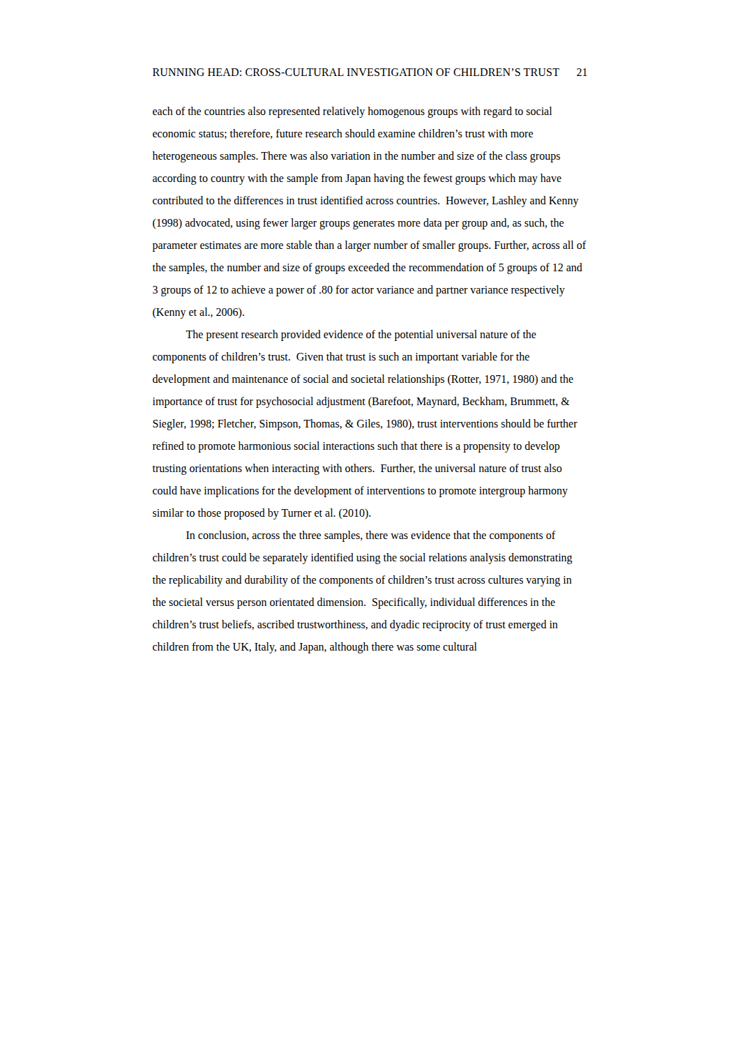Running head: CROSS-CULTURAL INVESTIGATION OF CHILDREN’S TRUST 21
each of the countries also represented relatively homogenous groups with regard to social economic status; therefore, future research should examine children’s trust with more heterogeneous samples. There was also variation in the number and size of the class groups according to country with the sample from Japan having the fewest groups which may have contributed to the differences in trust identified across countries. However, Lashley and Kenny (1998) advocated, using fewer larger groups generates more data per group and, as such, the parameter estimates are more stable than a larger number of smaller groups. Further, across all of the samples, the number and size of groups exceeded the recommendation of 5 groups of 12 and 3 groups of 12 to achieve a power of .80 for actor variance and partner variance respectively (Kenny et al., 2006).
The present research provided evidence of the potential universal nature of the components of children’s trust. Given that trust is such an important variable for the development and maintenance of social and societal relationships (Rotter, 1971, 1980) and the importance of trust for psychosocial adjustment (Barefoot, Maynard, Beckham, Brummett, & Siegler, 1998; Fletcher, Simpson, Thomas, & Giles, 1980), trust interventions should be further refined to promote harmonious social interactions such that there is a propensity to develop trusting orientations when interacting with others. Further, the universal nature of trust also could have implications for the development of interventions to promote intergroup harmony similar to those proposed by Turner et al. (2010).
In conclusion, across the three samples, there was evidence that the components of children’s trust could be separately identified using the social relations analysis demonstrating the replicability and durability of the components of children’s trust across cultures varying in the societal versus person orientated dimension. Specifically, individual differences in the children’s trust beliefs, ascribed trustworthiness, and dyadic reciprocity of trust emerged in children from the UK, Italy, and Japan, although there was some cultural